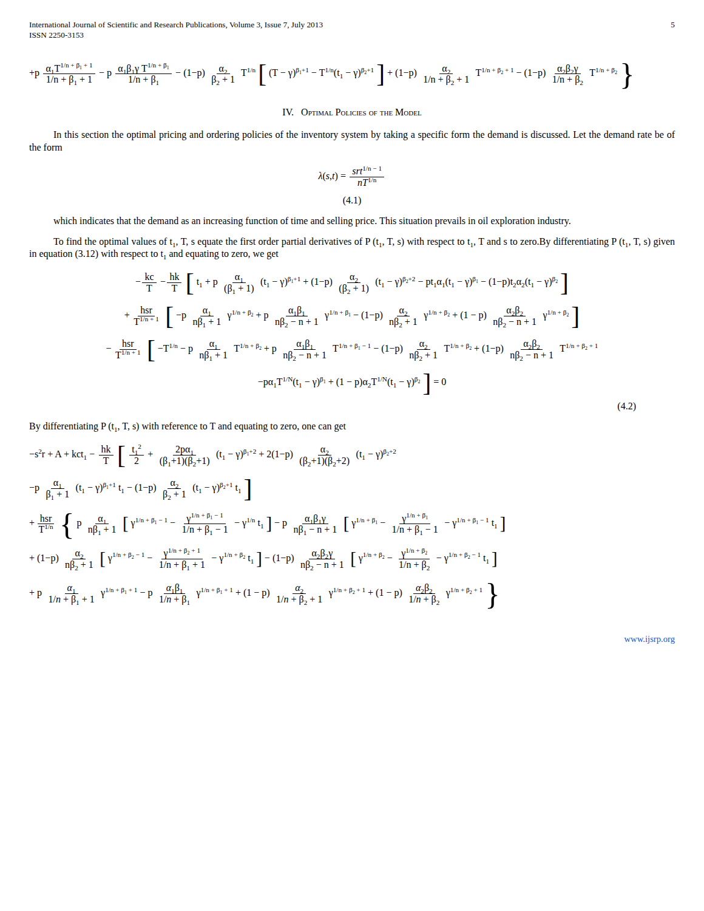International Journal of Scientific and Research Publications, Volume 3, Issue 7, July 2013
ISSN 2250-3153
5
+p α1T1/n + β1 + 11/n + β1 + 1 − p α1β1γ T1/n + β11/n + β1 − (1−p) α2 β2 + 1 T1/n [ (T − γ)β1+1 − T1/n(t1 − γ)β2+1 ] + (1−p) α21/n + β2 + 1 T1/n + β2 + 1 − (1−p) α2β2γ 1/n + β2 T1/n + β2 }
IV. Optimal Policies of the Model
In this section the optimal pricing and ordering policies of the inventory system by taking a specific form the demand is discussed. Let the demand rate be of the form
λ(s,t) = srt1/n − 1 nT1/n
(4.1)
which indicates that the demand as an increasing function of time and selling price. This situation prevails in oil exploration industry.
To find the optimal values of t1, T, s equate the first order partial derivatives of P (t1, T, s) with respect to t1, T and s to zero.By differentiating P (t1, T, s) given in equation (3.12) with respect to t1 and equating to zero, we get
−kc T −hk T [ t1 + p α1(β1 + 1) (t1 − γ)β1+1 + (1−p) α2(β2 + 1) (t1 − γ)β2+2 − pt1α1(t1 − γ)β1 − (1−p)t2α2(t1 − γ)β2 ]
+hsr T1/n + 1 [ −p α1 nβ1 + 1 γ1/n + β2 + p α1β1 nβ2 − n + 1 γ1/n + β1 − (1−p) α2 nβ2 + 1 γ1/n + β2 + (1 − p) α2β2 nβ2 − n + 1 γ1/n + β2 ]
−hsr T1/n + 1 [ −T1/n − p α1 nβ1 + 1 T1/n + β2 + p α1β1 nβ2 − n + 1 T1/n + β1 − 1 − (1−p) α2 nβ2 + 1 T1/n + β2 + (1−p) α2β2 nβ2 − n + 1 T1/n + β2 + 1
−pα1T1/N(t1 − γ)β1 + (1 − p)α2T1/N(t1 − γ)β2 ] = 0
(4.2)
By differentiating P (t1, T, s) with reference to T and equating to zero, one can get
−s2r + A + kct1 − hk T [ t122 + 2pα1(β1+1)(β2+1) (t1 − γ)β1+2 + 2(1−p) α2(β2+1)(β2+2) (t1 − γ)β2+2
−p α1 β1 + 1 (t1 − γ)β1+1 t1 − (1−p) α2 β2 + 1 (t1 − γ)β2+1 t1 ]
+hsr T1/n { p α1 nβ1 + 1 [ γ1/n + β1 − 1 − γ1/n + β1 − 11/n + β1 − 1 − γ1/n t1 ] − p α1β1γ nβ1 − n + 1 [ γ1/n + β1 − γ1/n + β11/n + β1 − 1 − γ1/n + β1 − 1 t1 ]
+ (1−p) α2 nβ2 + 1 [ γ1/n + β2 − 1 − γ1/n + β2 + 11/n + β1 + 1 − γ1/n + β2 t1 ] − (1−p) α2β2γ nβ2 − n + 1 [ γ1/n + β2 − γ1/n + β21/n + β2 − γ1/n + β2 − 1 t1 ]
+ p α11/n + β1 + 1 γ1/n + β1 + 1 − p α1β11/n + β1 γ1/n + β1 + 1 + (1 − p) α21/n + β2 + 1 γ1/n + β2 + 1 + (1 − p) α2β21/n + β2 γ1/n + β2 + 1 }
www.ijsrp.org